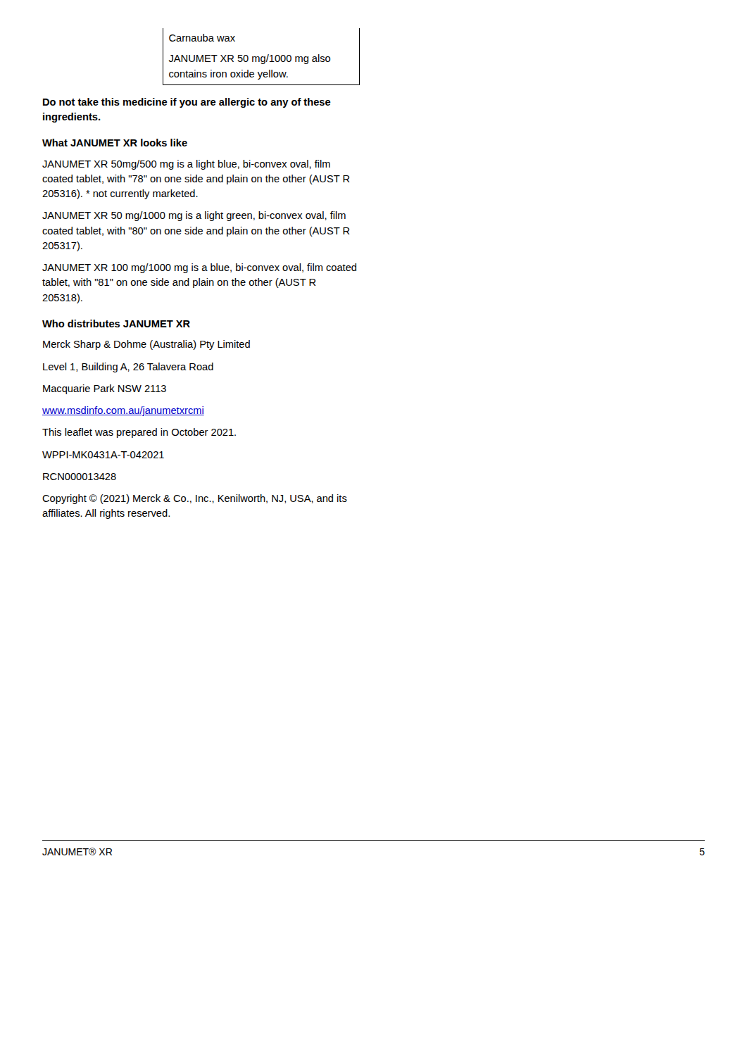| | Carnauba wax JANUMET XR 50 mg/1000 mg also contains iron oxide yellow. |
Do not take this medicine if you are allergic to any of these ingredients.
What JANUMET XR looks like
JANUMET XR 50mg/500 mg is a light blue, bi-convex oval, film coated tablet, with "78" on one side and plain on the other (AUST R 205316). * not currently marketed.
JANUMET XR 50 mg/1000 mg is a light green, bi-convex oval, film coated tablet, with "80" on one side and plain on the other (AUST R 205317).
JANUMET XR 100 mg/1000 mg is a blue, bi-convex oval, film coated tablet, with "81" on one side and plain on the other (AUST R 205318).
Who distributes JANUMET XR
Merck Sharp & Dohme (Australia) Pty Limited
Level 1, Building A, 26 Talavera Road
Macquarie Park NSW 2113
www.msdinfo.com.au/janumetxrcmi
This leaflet was prepared in October 2021.
WPPI-MK0431A-T-042021
RCN000013428
Copyright © (2021) Merck & Co., Inc., Kenilworth, NJ, USA, and its affiliates. All rights reserved.
JANUMET® XR 5